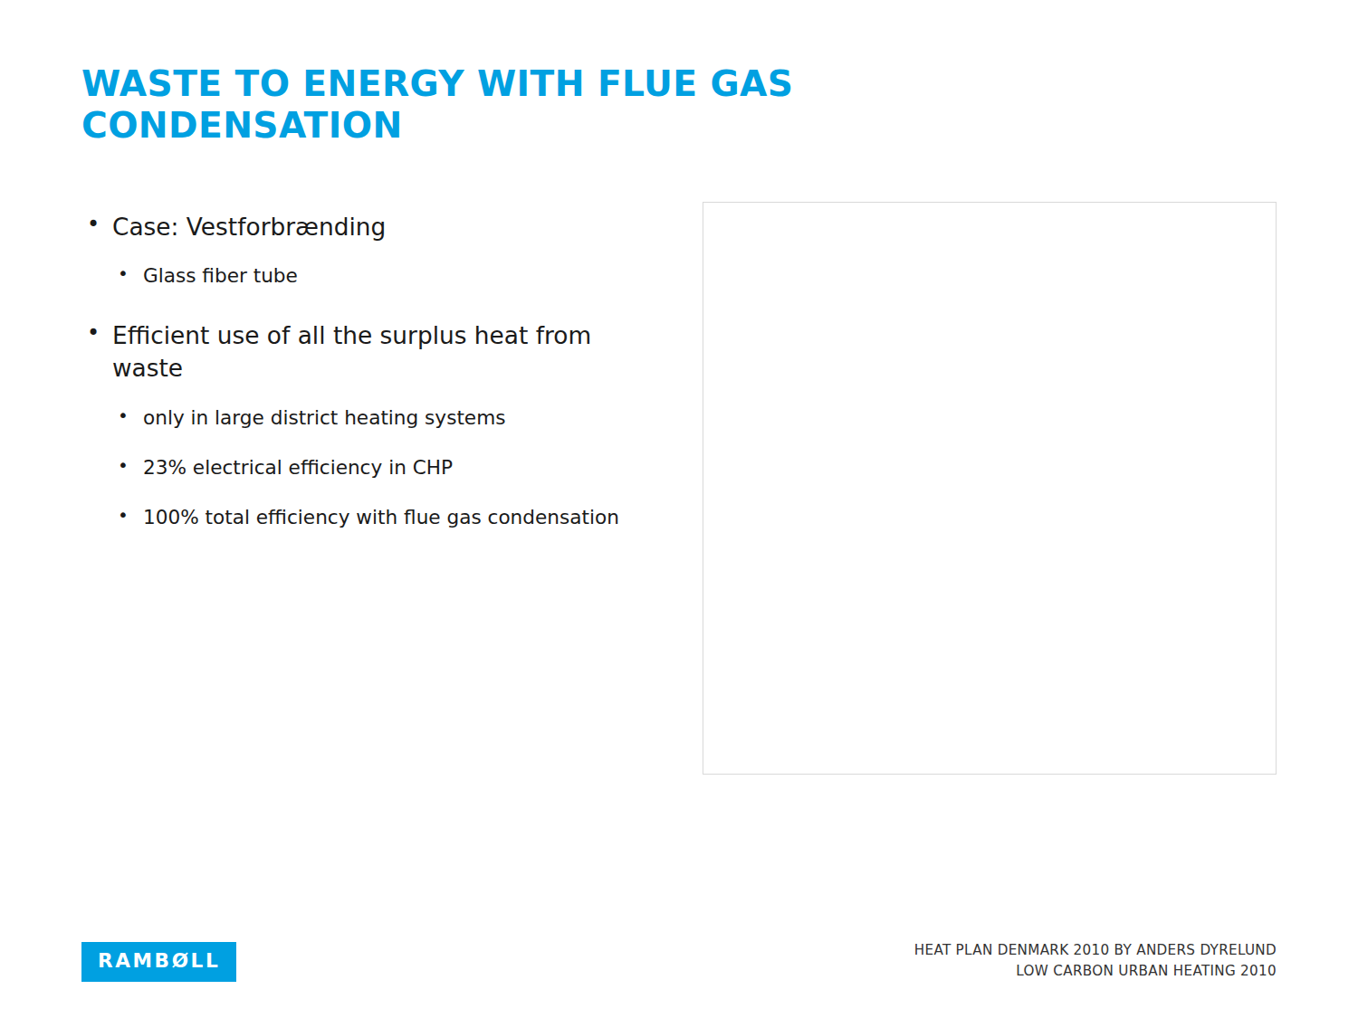Waste to energy with flue gas condensation
Case: Vestforbrænding
Glass fiber tube
Efficient use of all the surplus heat from waste
only in large district heating systems
23% electrical efficiency in CHP
100% total efficiency with flue gas condensation
RAMBØLL
HEAT PLAN DENMARK 2010 BY ANDERS DYRELUND
LOW CARBON URBAN HEATING 2010